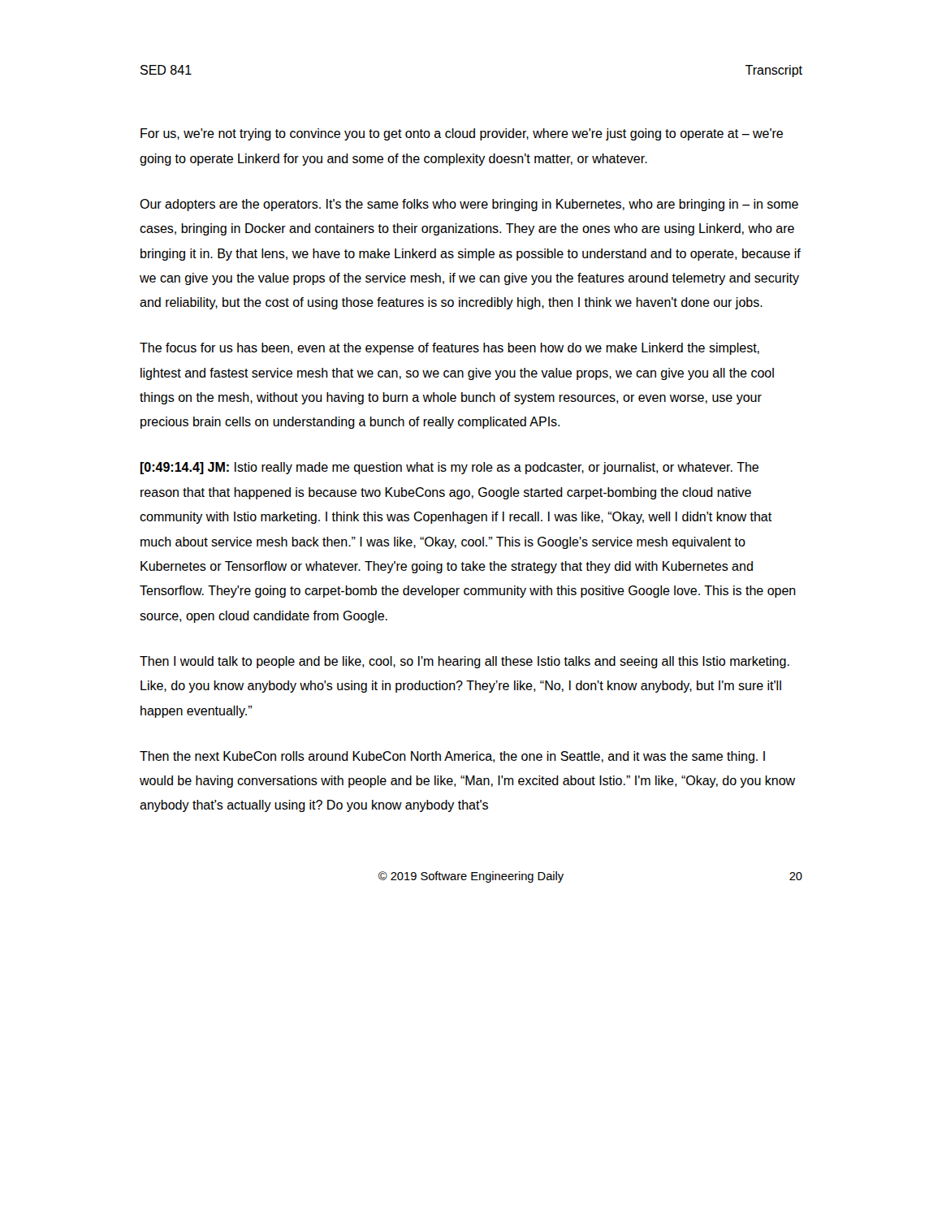SED 841 Transcript
For us, we're not trying to convince you to get onto a cloud provider, where we're just going to operate at – we're going to operate Linkerd for you and some of the complexity doesn't matter, or whatever.
Our adopters are the operators. It's the same folks who were bringing in Kubernetes, who are bringing in – in some cases, bringing in Docker and containers to their organizations. They are the ones who are using Linkerd, who are bringing it in. By that lens, we have to make Linkerd as simple as possible to understand and to operate, because if we can give you the value props of the service mesh, if we can give you the features around telemetry and security and reliability, but the cost of using those features is so incredibly high, then I think we haven't done our jobs.
The focus for us has been, even at the expense of features has been how do we make Linkerd the simplest, lightest and fastest service mesh that we can, so we can give you the value props, we can give you all the cool things on the mesh, without you having to burn a whole bunch of system resources, or even worse, use your precious brain cells on understanding a bunch of really complicated APIs.
[0:49:14.4] JM: Istio really made me question what is my role as a podcaster, or journalist, or whatever. The reason that that happened is because two KubeCons ago, Google started carpet-bombing the cloud native community with Istio marketing. I think this was Copenhagen if I recall. I was like, “Okay, well I didn't know that much about service mesh back then.” I was like, “Okay, cool.” This is Google's service mesh equivalent to Kubernetes or Tensorflow or whatever. They're going to take the strategy that they did with Kubernetes and Tensorflow. They're going to carpet-bomb the developer community with this positive Google love. This is the open source, open cloud candidate from Google.
Then I would talk to people and be like, cool, so I'm hearing all these Istio talks and seeing all this Istio marketing. Like, do you know anybody who's using it in production? They’re like, “No, I don't know anybody, but I'm sure it'll happen eventually.”
Then the next KubeCon rolls around KubeCon North America, the one in Seattle, and it was the same thing. I would be having conversations with people and be like, “Man, I'm excited about Istio.” I'm like, “Okay, do you know anybody that's actually using it? Do you know anybody that's
© 2019 Software Engineering Daily 20